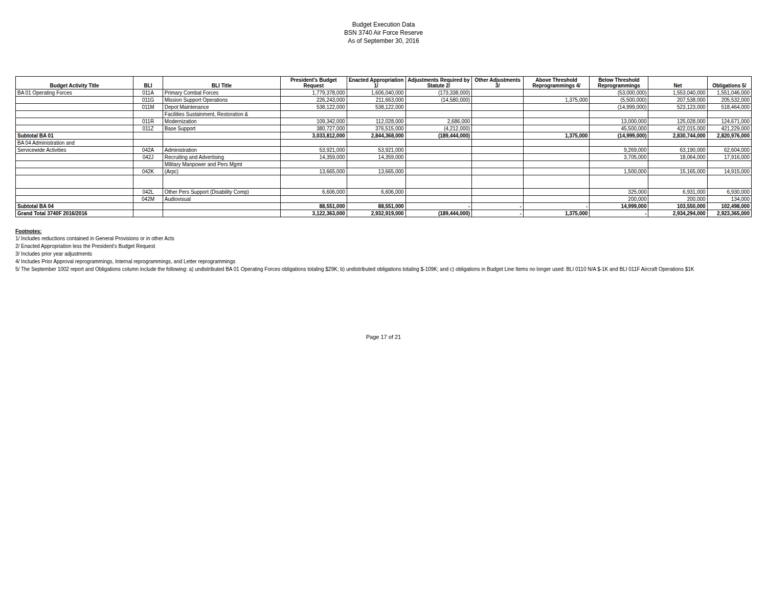Budget Execution Data
BSN 3740 Air Force Reserve
As of September 30, 2016
| Budget Activity Title | BLI | BLI Title | President's Budget Request | Enacted Appropriation 1/ | Adjustments Required by Statute 2/ | Other Adjustments 3/ | Above Threshold Reprogrammings 4/ | Below Threshold Reprogrammings | Net | Obligations 5/ |
| --- | --- | --- | --- | --- | --- | --- | --- | --- | --- | --- |
| BA 01 Operating Forces | 011A | Primary Combat Forces | 1,779,378,000 | 1,606,040,000 | (173,338,000) | | | (53,000,000) | 1,553,040,000 | 1,551,046,000 |
| | 011G | Mission Support Operations | 226,243,000 | 211,663,000 | (14,580,000) | | 1,375,000 | (5,500,000) | 207,538,000 | 205,532,000 |
| | 011M | Depot Maintenance | 538,122,000 | 538,122,000 | | | | (14,999,000) | 523,123,000 | 518,464,000 |
| | | Facilities Sustainment, Restoration & | | | | | | | | |
| | 011R | Modernization | 109,342,000 | 112,028,000 | 2,686,000 | | | 13,000,000 | 125,028,000 | 124,671,000 |
| | 011Z | Base Support | 380,727,000 | 376,515,000 | (4,212,000) | | | 45,500,000 | 422,015,000 | 421,229,000 |
| Subtotal BA 01 | | | 3,033,812,000 | 2,844,368,000 | (189,444,000) | | 1,375,000 | (14,999,000) | 2,830,744,000 | 2,820,976,000 |
| BA 04 Administration and | | | | | | | | | | |
| Servicewide Activities | 042A | Administration | 53,921,000 | 53,921,000 | | | | 9,269,000 | 63,190,000 | 62,604,000 |
| | 042J | Recruiting and Advertising | 14,359,000 | 14,359,000 | | | | 3,705,000 | 18,064,000 | 17,916,000 |
| | | Military Manpower and Pers Mgmt | | | | | | | | |
| | 042K | (Arpc) | 13,665,000 | 13,665,000 | | | | 1,500,000 | 15,165,000 | 14,915,000 |
| | 042L | Other Pers Support (Disability Comp) | 6,606,000 | 6,606,000 | | | | 325,000 | 6,931,000 | 6,930,000 |
| | 042M | Audiovisual | | | | | | 200,000 | 200,000 | 134,000 |
| Subtotal BA 04 | | | 88,551,000 | 88,551,000 | - | - | - | 14,999,000 | 103,550,000 | 102,498,000 |
| Grand Total 3740F 2016/2016 | | | 3,122,363,000 | 2,932,919,000 | (189,444,000) | - | 1,375,000 | - | 2,934,294,000 | 2,923,365,000 |
Footnotes:
1/ Includes reductions contained in General Provisions or in other Acts
2/ Enacted Appropriation less the President's Budget Request
3/ Includes prior year adjustments
4/ Includes Prior Approval reprogrammings, Internal reprogrammings, and Letter reprogrammings
5/ The September 1002 report and Obligations column include the following: a) undistributed BA 01 Operating Forces obligations totaling $29K; b) undistributed obligations totaling $-109K; and c) obligations in Budget Line Items no longer used: BLI 0110 N/A $-1K and BLI 011F Aircraft Operations $1K
Page 17 of 21